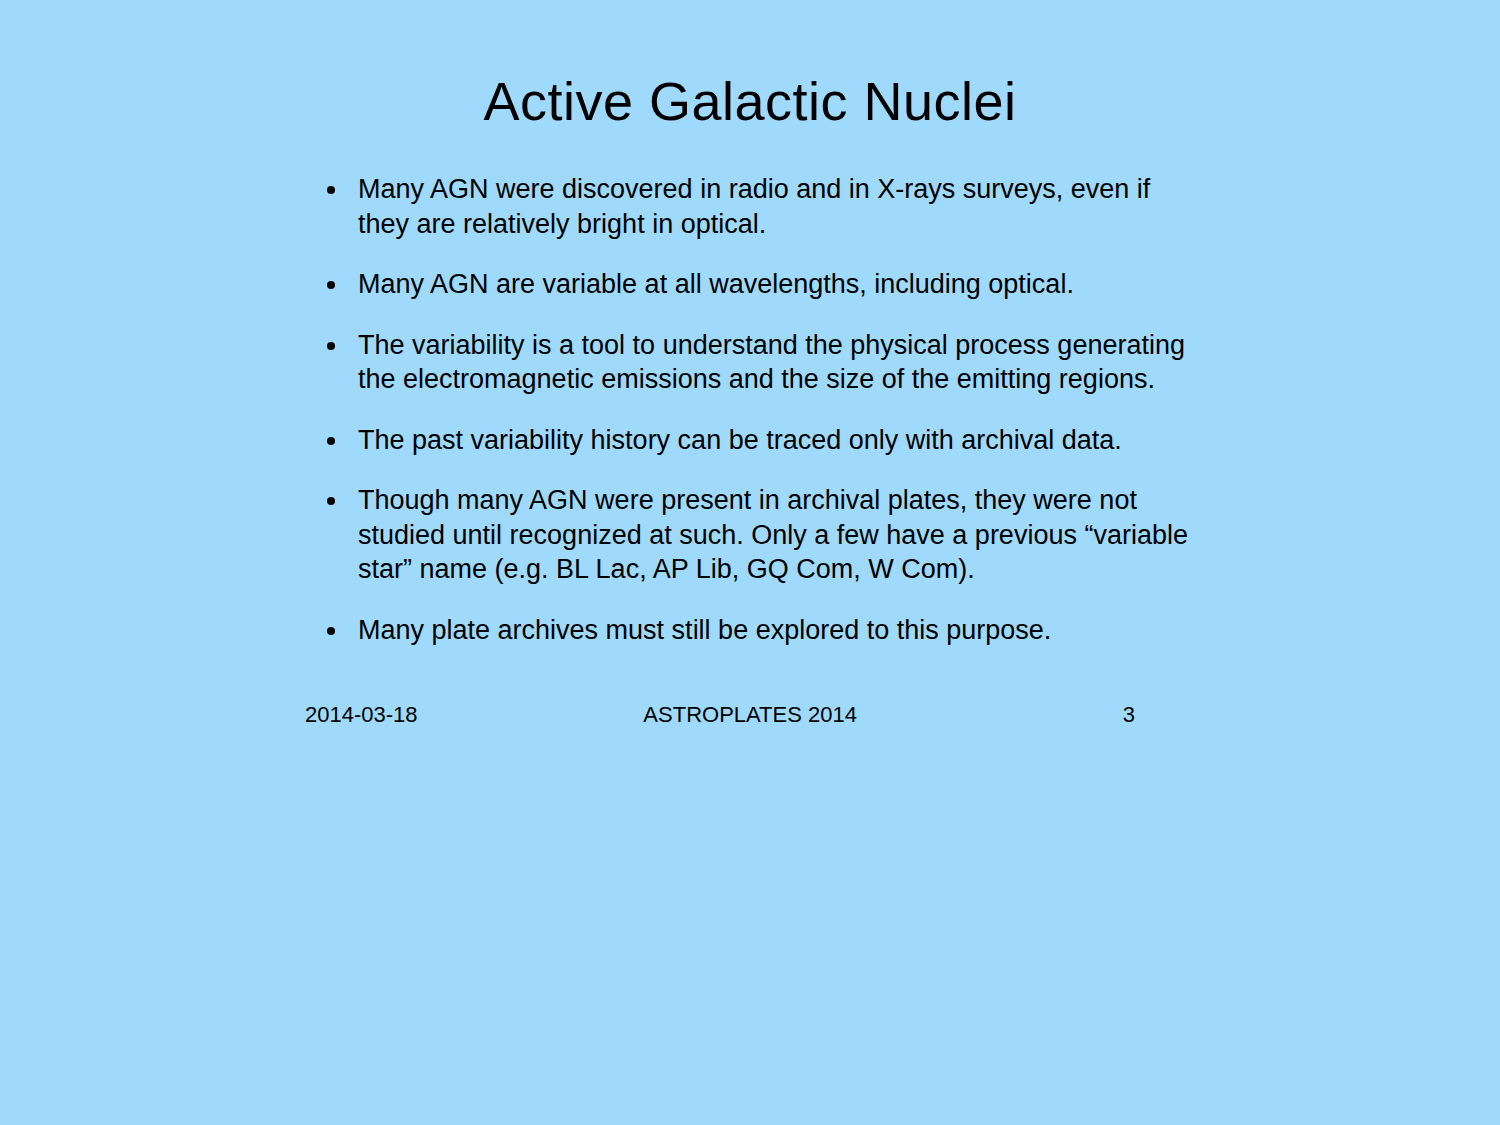Active Galactic Nuclei
Many AGN were discovered in radio and in X-rays surveys, even if they are relatively bright in optical.
Many AGN are variable at all wavelengths, including optical.
The variability is a tool to understand the physical process generating the electromagnetic emissions and the size of the emitting regions.
The past variability history can be traced only with archival data.
Though many AGN were present in archival plates, they were not studied until recognized at such. Only a few have a previous “variable star” name (e.g. BL Lac, AP Lib, GQ Com, W Com).
Many plate archives must still be explored to this purpose.
2014-03-18 ASTROPLATES 2014 3